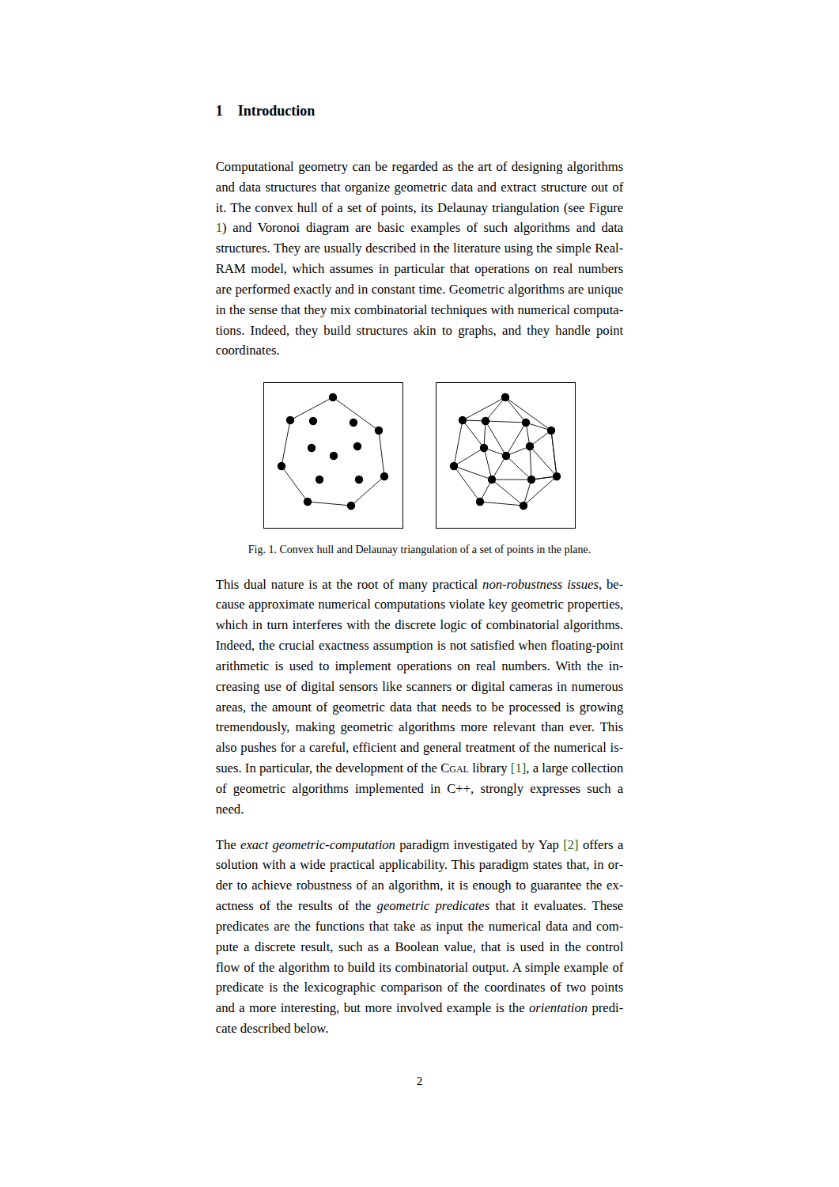1 Introduction
Computational geometry can be regarded as the art of designing algorithms and data structures that organize geometric data and extract structure out of it. The convex hull of a set of points, its Delaunay triangulation (see Figure 1) and Voronoi diagram are basic examples of such algorithms and data structures. They are usually described in the literature using the simple Real-RAM model, which assumes in particular that operations on real numbers are performed exactly and in constant time. Geometric algorithms are unique in the sense that they mix combinatorial techniques with numerical computations. Indeed, they build structures akin to graphs, and they handle point coordinates.
Fig. 1. Convex hull and Delaunay triangulation of a set of points in the plane.
This dual nature is at the root of many practical non-robustness issues, because approximate numerical computations violate key geometric properties, which in turn interferes with the discrete logic of combinatorial algorithms. Indeed, the crucial exactness assumption is not satisfied when floating-point arithmetic is used to implement operations on real numbers. With the increasing use of digital sensors like scanners or digital cameras in numerous areas, the amount of geometric data that needs to be processed is growing tremendously, making geometric algorithms more relevant than ever. This also pushes for a careful, efficient and general treatment of the numerical issues. In particular, the development of the Cgal library [1], a large collection of geometric algorithms implemented in C++, strongly expresses such a need.
The exact geometric-computation paradigm investigated by Yap [2] offers a solution with a wide practical applicability. This paradigm states that, in order to achieve robustness of an algorithm, it is enough to guarantee the exactness of the results of the geometric predicates that it evaluates. These predicates are the functions that take as input the numerical data and compute a discrete result, such as a Boolean value, that is used in the control flow of the algorithm to build its combinatorial output. A simple example of predicate is the lexicographic comparison of the coordinates of two points and a more interesting, but more involved example is the orientation predicate described below.
2